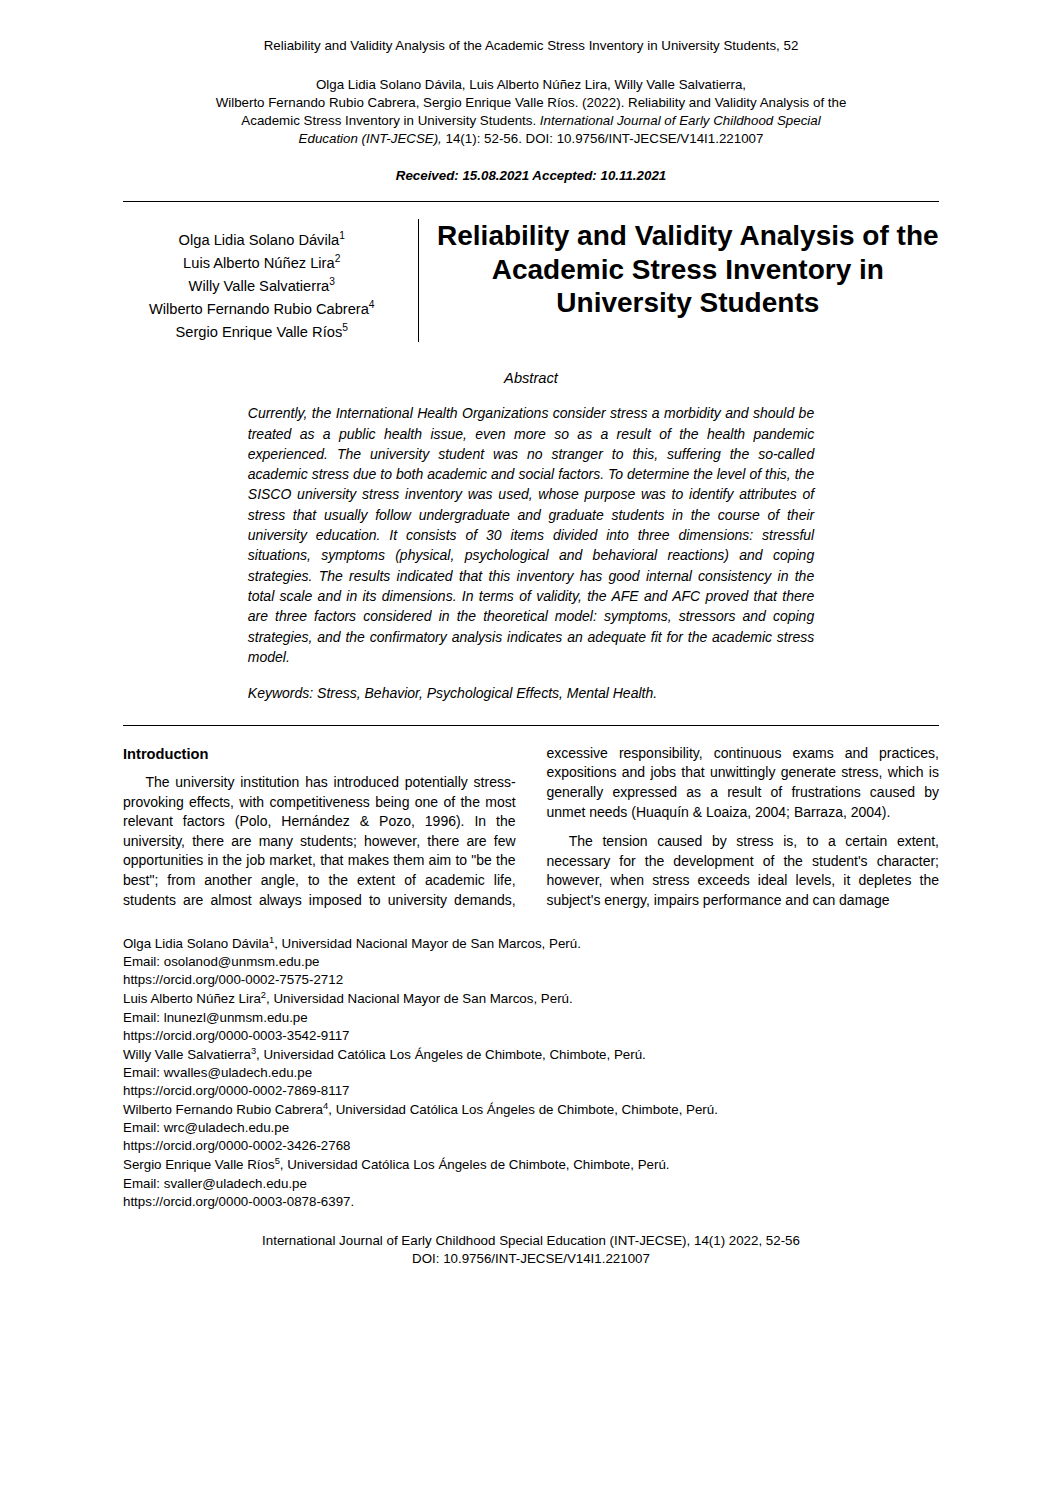Reliability and Validity Analysis of the Academic Stress Inventory in University Students, 52
Olga Lidia Solano Dávila, Luis Alberto Núñez Lira, Willy Valle Salvatierra,
Wilberto Fernando Rubio Cabrera, Sergio Enrique Valle Ríos. (2022). Reliability and Validity Analysis of the Academic Stress Inventory in University Students. International Journal of Early Childhood Special Education (INT-JECSE), 14(1): 52-56. DOI: 10.9756/INT-JECSE/V14I1.221007
Received: 15.08.2021 Accepted: 10.11.2021
Olga Lidia Solano Dávila1
Luis Alberto Núñez Lira2
Willy Valle Salvatierra3
Wilberto Fernando Rubio Cabrera4
Sergio Enrique Valle Ríos5
Reliability and Validity Analysis of the Academic Stress Inventory in University Students
Abstract
Currently, the International Health Organizations consider stress a morbidity and should be treated as a public health issue, even more so as a result of the health pandemic experienced. The university student was no stranger to this, suffering the so-called academic stress due to both academic and social factors. To determine the level of this, the SISCO university stress inventory was used, whose purpose was to identify attributes of stress that usually follow undergraduate and graduate students in the course of their university education. It consists of 30 items divided into three dimensions: stressful situations, symptoms (physical, psychological and behavioral reactions) and coping strategies. The results indicated that this inventory has good internal consistency in the total scale and in its dimensions. In terms of validity, the AFE and AFC proved that there are three factors considered in the theoretical model: symptoms, stressors and coping strategies, and the confirmatory analysis indicates an adequate fit for the academic stress model.
Keywords: Stress, Behavior, Psychological Effects, Mental Health.
Introduction
The university institution has introduced potentially stress-provoking effects, with competitiveness being one of the most relevant factors (Polo, Hernández & Pozo, 1996). In the university, there are many students; however, there are few opportunities in the job market, that makes them aim to "be the best"; from another angle, to the extent of academic life, students are almost always imposed to university demands, excessive responsibility, continuous exams and practices, expositions and jobs that unwittingly generate stress, which is generally expressed as a result of frustrations caused by unmet needs (Huaquín & Loaiza, 2004; Barraza, 2004).
The tension caused by stress is, to a certain extent, necessary for the development of the student's character; however, when stress exceeds ideal levels, it depletes the subject's energy, impairs performance and can damage
Olga Lidia Solano Dávila1, Universidad Nacional Mayor de San Marcos, Perú.
Email: osolanod@unmsm.edu.pe
https://orcid.org/000-0002-7575-2712
Luis Alberto Núñez Lira2, Universidad Nacional Mayor de San Marcos, Perú.
Email: lnunezl@unmsm.edu.pe
https://orcid.org/0000-0003-3542-9117
Willy Valle Salvatierra3, Universidad Católica Los Ángeles de Chimbote, Chimbote, Perú.
Email: wvalles@uladech.edu.pe
https://orcid.org/0000-0002-7869-8117
Wilberto Fernando Rubio Cabrera4, Universidad Católica Los Ángeles de Chimbote, Chimbote, Perú.
Email: wrc@uladech.edu.pe
https://orcid.org/0000-0002-3426-2768
Sergio Enrique Valle Ríos5, Universidad Católica Los Ángeles de Chimbote, Chimbote, Perú.
Email: svaller@uladech.edu.pe
https://orcid.org/0000-0003-0878-6397.
International Journal of Early Childhood Special Education (INT-JECSE), 14(1) 2022, 52-56
DOI: 10.9756/INT-JECSE/V14I1.221007